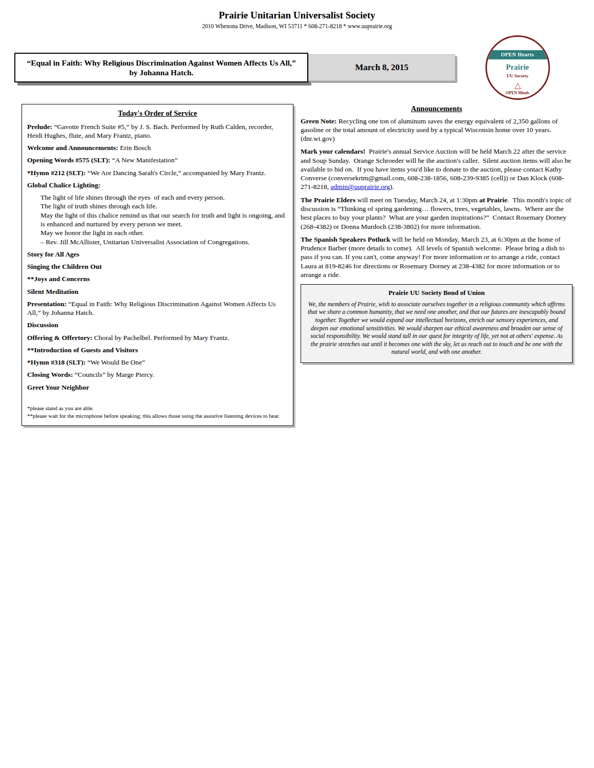Prairie Unitarian Universalist Society
2010 Whenona Drive, Madison, WI 53711 * 608-271-8218 * www.uuprairie.org
“Equal in Faith: Why Religious Discrimination Against Women Affects Us All,”
by Johanna Hatch.
March 8, 2015
OPEN Hearts
Prairie
UU Society
△
OPEN Minds
Today's Order of Service
Prelude: “Gavotte French Suite #5,” by J. S. Bach. Performed by Ruth Calden, recorder, Heidi Hughes, flute, and Mary Frantz, piano.
Welcome and Announcements: Erin Bosch
Opening Words #575 (SLT): “A New Manifestation”
*Hymn #212 (SLT): “We Are Dancing Sarah's Circle,” accompanied by Mary Frantz.
Global Chalice Lighting:
The light of life shines through the eyes of each and every person.
The light of truth shines through each life.
May the light of this chalice remind us that our search for truth and light is ongoing, and is enhanced and nurtured by every person we meet.
May we honor the light in each other.
– Rev. Jill McAllister, Unitarian Universalist Association of Congregations.
Story for All Ages
Singing the Children Out
**Joys and Concerns
Silent Meditation
Presentation: “Equal in Faith: Why Religious Discrimination Against Women Affects Us All,” by Johanna Hatch.
Discussion
Offering & Offertory: Choral by Pachelbel. Performed by Mary Frantz.
**Introduction of Guests and Visitors
*Hymn #318 (SLT): “We Would Be One”
Closing Words: “Councils” by Marge Piercy.
Greet Your Neighbor
*please stand as you are able.
**please wait for the microphone before speaking; this allows those using the assistive listening devices to hear.
Announcements
Green Note: Recycling one ton of aluminum saves the energy equivalent of 2,350 gallons of gasoline or the total amount of electricity used by a typical Wisconsin home over 10 years. (dnr.wi.gov)
Mark your calendars! Prairie's annual Service Auction will be held March 22 after the service and Soup Sunday. Orange Schroeder will be the auction's caller. Silent auction items will also be available to bid on. If you have items you'd like to donate to the auction, please contact Kathy Converse (conversekrtm@gmail.com, 608-238-1856, 608-239-9385 (cell)) or Dan Klock (608-271-8218, admin@uuprairie.org).
The Prairie Elders will meet on Tuesday, March 24, at 1:30pm at Prairie. This month's topic of discussion is “Thinking of spring gardening… flowers, trees, vegetables, lawns. Where are the best places to buy your plants? What are your garden inspirations?” Contact Rosemary Dorney (268-4382) or Donna Murdoch (238-3802) for more information.
The Spanish Speakers Potluck will be held on Monday, March 23, at 6:30pm at the home of Prudence Barber (more details to come). All levels of Spanish welcome. Please bring a dish to pass if you can. If you can't, come anyway! For more information or to arrange a ride, contact Laura at 819-8246 for directions or Rosemary Dorney at 238-4382 for more information or to arrange a ride.
Prairie UU Society Bond of Union
We, the members of Prairie, wish to associate ourselves together in a religious community which affirms that we share a common humanity, that we need one another, and that our futures are inescapably bound together. Together we would expand our intellectual horizons, enrich our sensory experiences, and deepen our emotional sensitivities. We would sharpen our ethical awareness and broaden our sense of social responsibility. We would stand tall in our quest for integrity of life, yet not at others' expense. As the prairie stretches out until it becomes one with the sky, let us reach out to touch and be one with the natural world, and with one another.